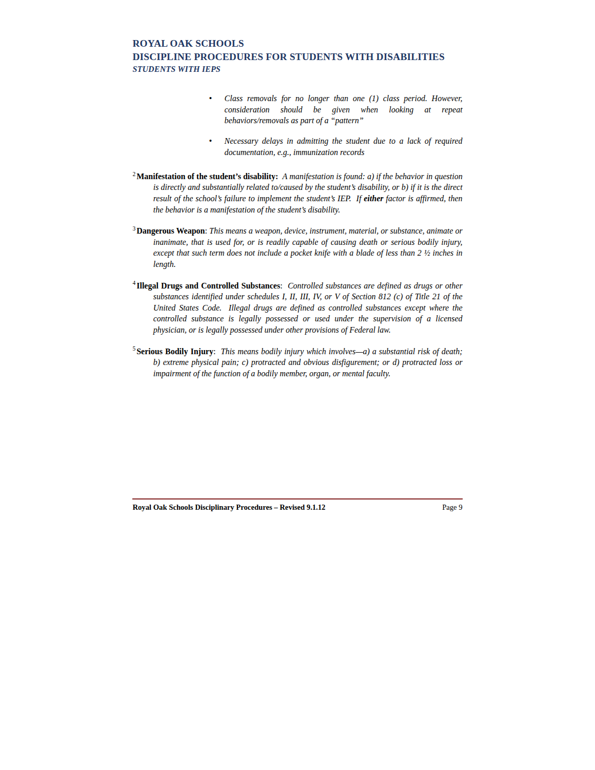Royal Oak Schools
Discipline Procedures for Students with Disabilities
Students with IEPs
Class removals for no longer than one (1) class period. However, consideration should be given when looking at repeat behaviors/removals as part of a “pattern”
Necessary delays in admitting the student due to a lack of required documentation, e.g., immunization records
2 Manifestation of the student’s disability: A manifestation is found: a) if the behavior in question is directly and substantially related to/caused by the student’s disability, or b) if it is the direct result of the school’s failure to implement the student’s IEP. If either factor is affirmed, then the behavior is a manifestation of the student’s disability.
3 Dangerous Weapon: This means a weapon, device, instrument, material, or substance, animate or inanimate, that is used for, or is readily capable of causing death or serious bodily injury, except that such term does not include a pocket knife with a blade of less than 2 ½ inches in length.
4 Illegal Drugs and Controlled Substances: Controlled substances are defined as drugs or other substances identified under schedules I, II, III, IV, or V of Section 812 (c) of Title 21 of the United States Code. Illegal drugs are defined as controlled substances except where the controlled substance is legally possessed or used under the supervision of a licensed physician, or is legally possessed under other provisions of Federal law.
5 Serious Bodily Injury: This means bodily injury which involves—a) a substantial risk of death; b) extreme physical pain; c) protracted and obvious disfigurement; or d) protracted loss or impairment of the function of a bodily member, organ, or mental faculty.
Royal Oak Schools Disciplinary Procedures – Revised 9.1.12 Page 9